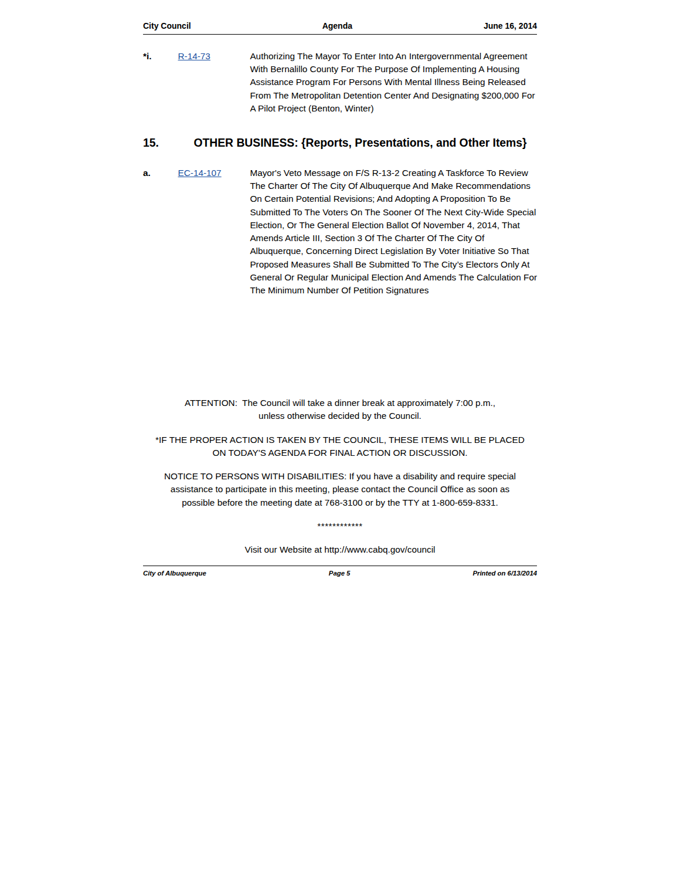City Council
Agenda
June 16, 2014
*i.
R-14-73
Authorizing The Mayor To Enter Into An Intergovernmental Agreement With Bernalillo County For The Purpose Of Implementing A Housing Assistance Program For Persons With Mental Illness Being Released From The Metropolitan Detention Center And Designating $200,000 For A Pilot Project (Benton, Winter)
15.
OTHER BUSINESS: {Reports, Presentations, and Other Items}
a.
EC-14-107
Mayor's Veto Message on F/S R-13-2 Creating A Taskforce To Review The Charter Of The City Of Albuquerque And Make Recommendations On Certain Potential Revisions; And Adopting A Proposition To Be Submitted To The Voters On The Sooner Of The Next City-Wide Special Election, Or The General Election Ballot Of November 4, 2014, That Amends Article III, Section 3 Of The Charter Of The City Of Albuquerque, Concerning Direct Legislation By Voter Initiative So That Proposed Measures Shall Be Submitted To The City’s Electors Only At General Or Regular Municipal Election And Amends The Calculation For The Minimum Number Of Petition Signatures
ATTENTION: The Council will take a dinner break at approximately 7:00 p.m., unless otherwise decided by the Council.
*IF THE PROPER ACTION IS TAKEN BY THE COUNCIL, THESE ITEMS WILL BE PLACED ON TODAY'S AGENDA FOR FINAL ACTION OR DISCUSSION.
NOTICE TO PERSONS WITH DISABILITIES: If you have a disability and require special assistance to participate in this meeting, please contact the Council Office as soon as possible before the meeting date at 768-3100 or by the TTY at 1-800-659-8331.
************
Visit our Website at http://www.cabq.gov/council
City of Albuquerque
Page 5
Printed on 6/13/2014